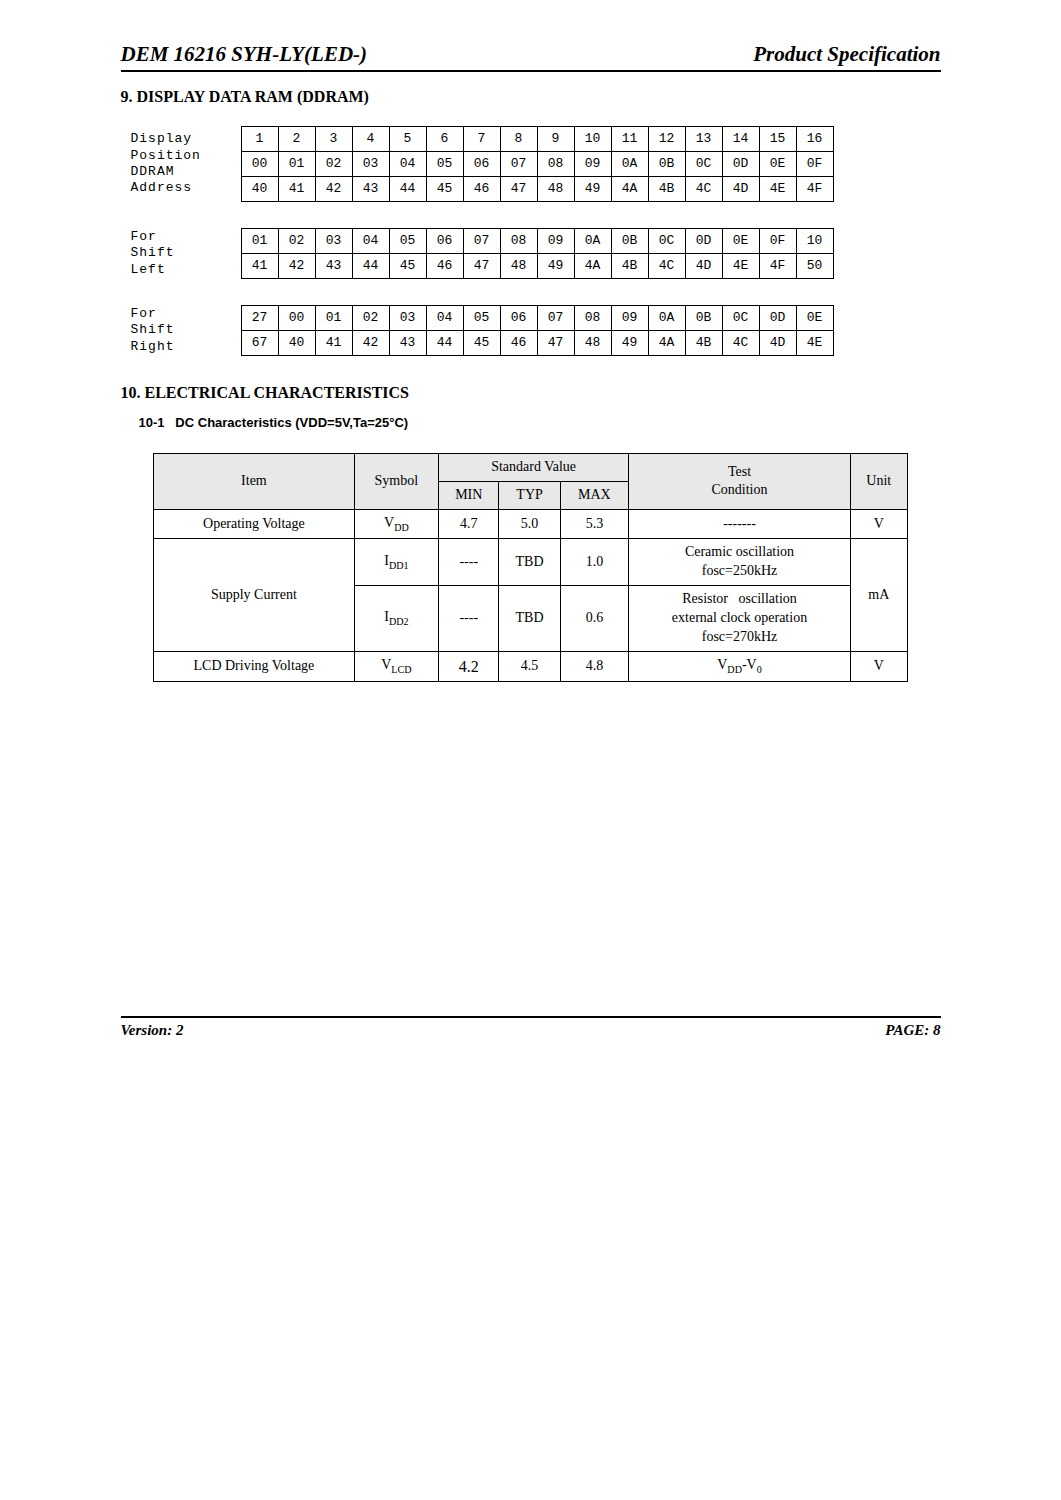DEM 16216 SYH-LY(LED-) Product Specification
9. DISPLAY DATA RAM (DDRAM)
Display Position DDRAM Address
| 1 | 2 | 3 | 4 | 5 | 6 | 7 | 8 | 9 | 10 | 11 | 12 | 13 | 14 | 15 | 16 |
| 00 | 01 | 02 | 03 | 04 | 05 | 06 | 07 | 08 | 09 | 0A | 0B | 0C | 0D | 0E | 0F |
| 40 | 41 | 42 | 43 | 44 | 45 | 46 | 47 | 48 | 49 | 4A | 4B | 4C | 4D | 4E | 4F |
For Shift Left
| 01 | 02 | 03 | 04 | 05 | 06 | 07 | 08 | 09 | 0A | 0B | 0C | 0D | 0E | 0F | 10 |
| 41 | 42 | 43 | 44 | 45 | 46 | 47 | 48 | 49 | 4A | 4B | 4C | 4D | 4E | 4F | 50 |
For Shift Right
| 27 | 00 | 01 | 02 | 03 | 04 | 05 | 06 | 07 | 08 | 09 | 0A | 0B | 0C | 0D | 0E |
| 67 | 40 | 41 | 42 | 43 | 44 | 45 | 46 | 47 | 48 | 49 | 4A | 4B | 4C | 4D | 4E |
10. ELECTRICAL CHARACTERISTICS
10-1 DC Characteristics (VDD=5V,Ta=25°C)
| Item | Symbol | Standard Value | Test Condition | Unit |
| --- | --- | --- | --- | --- |
| MIN | TYP | MAX |
| Operating Voltage | V DD | 4.7 | 5.0 | 5.3 | ------- | V |
| Supply Current | I DD1 | ---- | TBD | 1.0 | Ceramic oscillation fosc=250kHz | mA |
| I DD2 | ---- | TBD | 0.6 | Resistor oscillation external clock operation fosc=270kHz |
| LCD Driving Voltage | V LCD | 4.2 | 4.5 | 4.8 | V DD -V 0 | V |
Version: 2 PAGE: 8